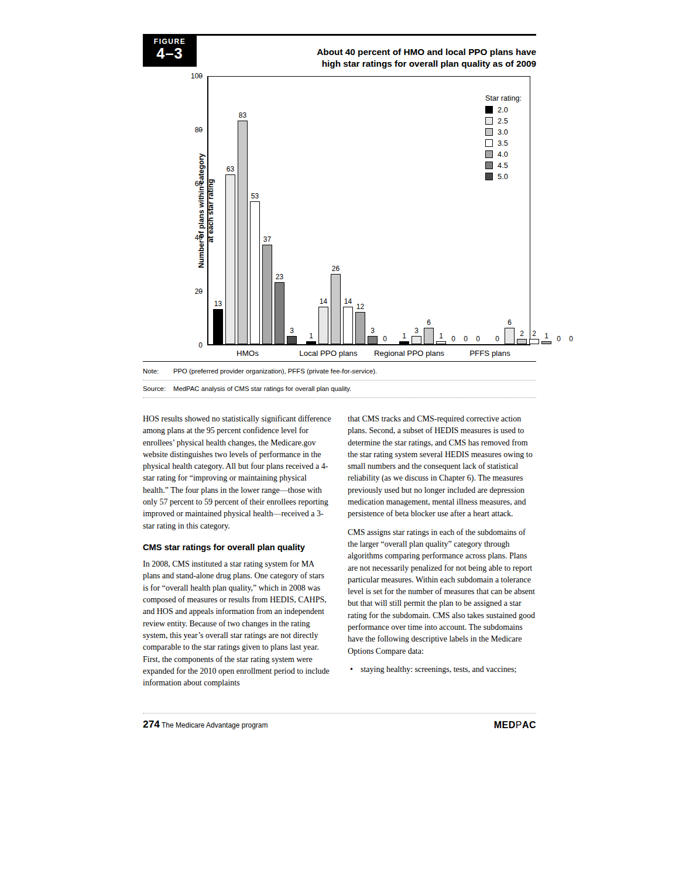FIGURE 4–3
About 40 percent of HMO and local PPO plans have
high star ratings for overall plan quality as of 2009
Number of plans within category
at each star rating
100
80
60
40
20
0
Star rating:
2.0
2.5
3.0
3.5
4.0
4.5
5.0
13
63
83
53
37
23
3
1
14
26
14
12
3
0
1
3
6
1
0
0
0
0
6
2
2
1
0
0
HMOs
Local PPO plans
Regional PPO plans
PFFS plans
Note:
PPO (preferred provider organization), PFFS (private fee-for-service).
Source:
MedPAC analysis of CMS star ratings for overall plan quality.
HOS results showed no statistically significant difference among plans at the 95 percent confidence level for enrollees’ physical health changes, the Medicare.gov website distinguishes two levels of performance in the physical health category. All but four plans received a 4-star rating for “improving or maintaining physical health.” The four plans in the lower range—those with only 57 percent to 59 percent of their enrollees reporting improved or maintained physical health—received a 3-star rating in this category.
CMS star ratings for overall plan quality
In 2008, CMS instituted a star rating system for MA plans and stand-alone drug plans. One category of stars is for “overall health plan quality,” which in 2008 was composed of measures or results from HEDIS, CAHPS, and HOS and appeals information from an independent review entity. Because of two changes in the rating system, this year’s overall star ratings are not directly comparable to the star ratings given to plans last year. First, the components of the star rating system were expanded for the 2010 open enrollment period to include information about complaints
that CMS tracks and CMS-required corrective action plans. Second, a subset of HEDIS measures is used to determine the star ratings, and CMS has removed from the star rating system several HEDIS measures owing to small numbers and the consequent lack of statistical reliability (as we discuss in Chapter 6). The measures previously used but no longer included are depression medication management, mental illness measures, and persistence of beta blocker use after a heart attack.
CMS assigns star ratings in each of the subdomains of the larger “overall plan quality” category through algorithms comparing performance across plans. Plans are not necessarily penalized for not being able to report particular measures. Within each subdomain a tolerance level is set for the number of measures that can be absent but that will still permit the plan to be assigned a star rating for the subdomain. CMS also takes sustained good performance over time into account. The subdomains have the following descriptive labels in the Medicare Options Compare data:
staying healthy: screenings, tests, and vaccines;
274 The Medicare Advantage program
MEDPAC